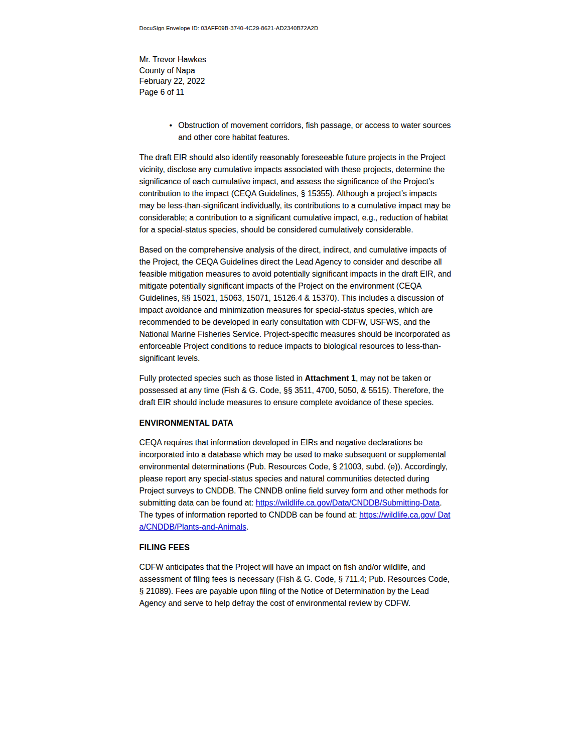DocuSign Envelope ID: 03AFF09B-3740-4C29-8621-AD2340B72A2D
Mr. Trevor Hawkes
County of Napa
February 22, 2022
Page 6 of 11
Obstruction of movement corridors, fish passage, or access to water sources and other core habitat features.
The draft EIR should also identify reasonably foreseeable future projects in the Project vicinity, disclose any cumulative impacts associated with these projects, determine the significance of each cumulative impact, and assess the significance of the Project’s contribution to the impact (CEQA Guidelines, § 15355). Although a project’s impacts may be less-than-significant individually, its contributions to a cumulative impact may be considerable; a contribution to a significant cumulative impact, e.g., reduction of habitat for a special-status species, should be considered cumulatively considerable.
Based on the comprehensive analysis of the direct, indirect, and cumulative impacts of the Project, the CEQA Guidelines direct the Lead Agency to consider and describe all feasible mitigation measures to avoid potentially significant impacts in the draft EIR, and mitigate potentially significant impacts of the Project on the environment (CEQA Guidelines, §§ 15021, 15063, 15071, 15126.4 & 15370). This includes a discussion of impact avoidance and minimization measures for special-status species, which are recommended to be developed in early consultation with CDFW, USFWS, and the National Marine Fisheries Service. Project-specific measures should be incorporated as enforceable Project conditions to reduce impacts to biological resources to less-than-significant levels.
Fully protected species such as those listed in Attachment 1, may not be taken or possessed at any time (Fish & G. Code, §§ 3511, 4700, 5050, & 5515). Therefore, the draft EIR should include measures to ensure complete avoidance of these species.
ENVIRONMENTAL DATA
CEQA requires that information developed in EIRs and negative declarations be incorporated into a database which may be used to make subsequent or supplemental environmental determinations (Pub. Resources Code, § 21003, subd. (e)). Accordingly, please report any special-status species and natural communities detected during Project surveys to CNDDB. The CNNDB online field survey form and other methods for submitting data can be found at: https://wildlife.ca.gov/Data/CNDDB/Submitting-Data. The types of information reported to CNDDB can be found at: https://wildlife.ca.gov/ Data/CNDDB/Plants-and-Animals.
FILING FEES
CDFW anticipates that the Project will have an impact on fish and/or wildlife, and assessment of filing fees is necessary (Fish & G. Code, § 711.4; Pub. Resources Code, § 21089). Fees are payable upon filing of the Notice of Determination by the Lead Agency and serve to help defray the cost of environmental review by CDFW.